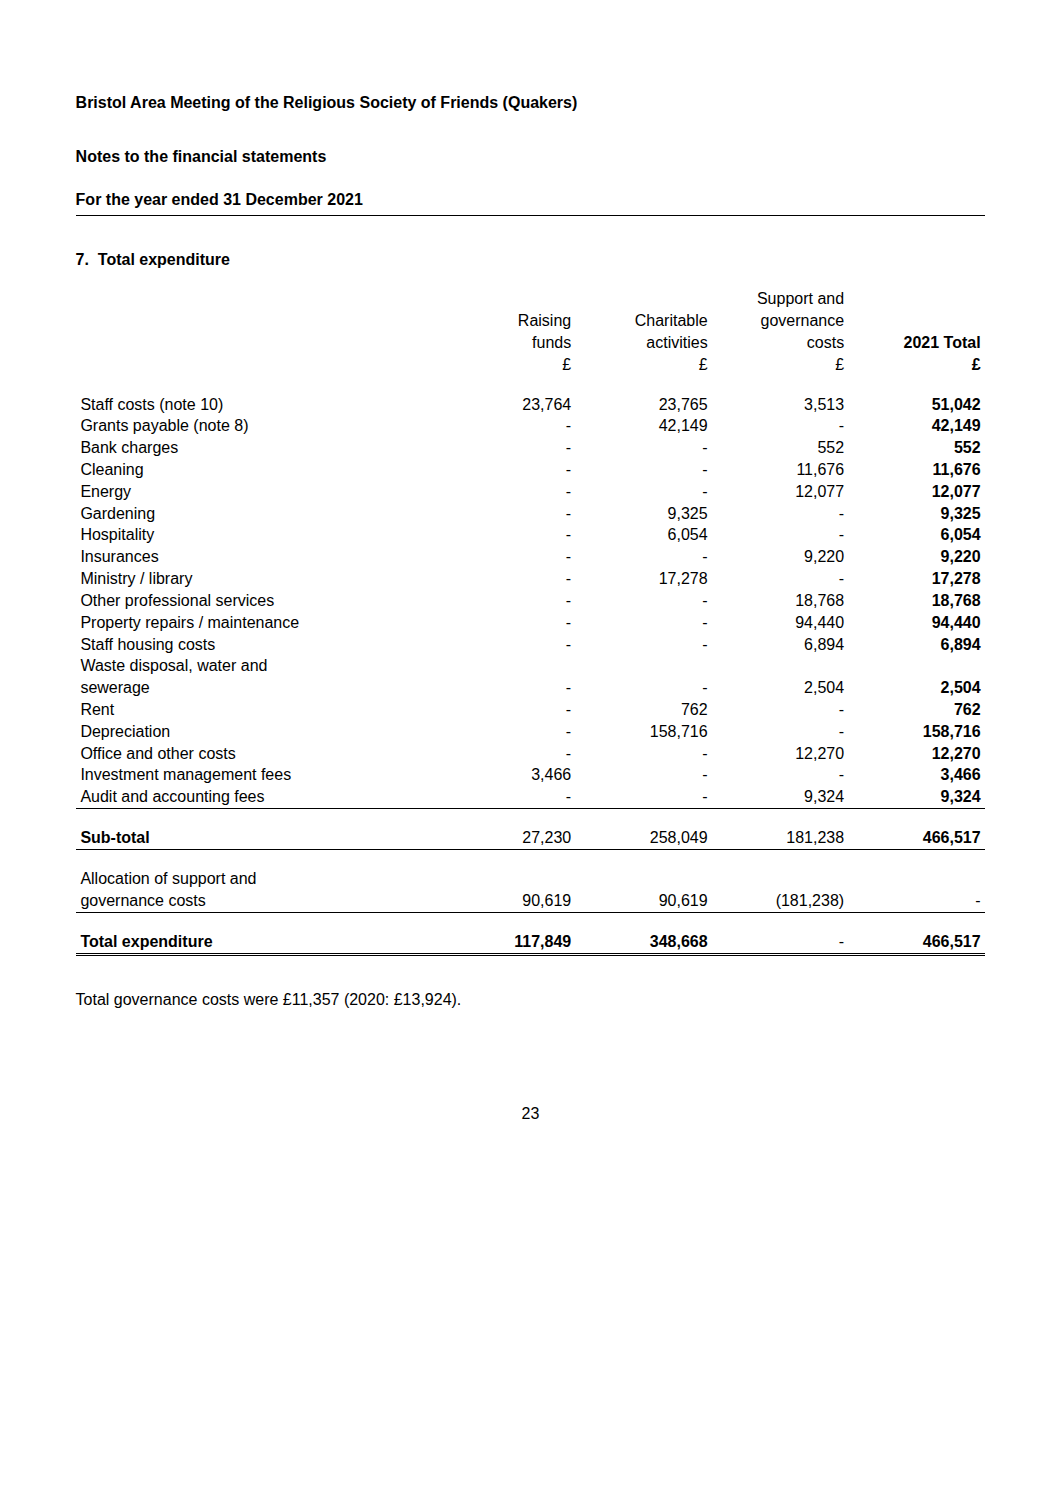Bristol Area Meeting of the Religious Society of Friends (Quakers)
Notes to the financial statements
For the year ended 31 December 2021
7. Total expenditure
| | | | Support and | |
| --- | --- | --- | --- | --- |
| | Raising | Charitable | governance | |
| | funds | activities | costs | 2021 Total |
| | £ | £ | £ | £ |
| Staff costs (note 10) | 23,764 | 23,765 | 3,513 | 51,042 |
| Grants payable (note 8) | - | 42,149 | - | 42,149 |
| Bank charges | - | - | 552 | 552 |
| Cleaning | - | - | 11,676 | 11,676 |
| Energy | - | - | 12,077 | 12,077 |
| Gardening | - | 9,325 | - | 9,325 |
| Hospitality | - | 6,054 | - | 6,054 |
| Insurances | - | - | 9,220 | 9,220 |
| Ministry / library | - | 17,278 | - | 17,278 |
| Other professional services | - | - | 18,768 | 18,768 |
| Property repairs / maintenance | - | - | 94,440 | 94,440 |
| Staff housing costs | - | - | 6,894 | 6,894 |
| Waste disposal, water and | | | | |
| sewerage | - | - | 2,504 | 2,504 |
| Rent | - | 762 | - | 762 |
| Depreciation | - | 158,716 | - | 158,716 |
| Office and other costs | - | - | 12,270 | 12,270 |
| Investment management fees | 3,466 | - | - | 3,466 |
| Audit and accounting fees | - | - | 9,324 | 9,324 |
| Sub-total | 27,230 | 258,049 | 181,238 | 466,517 |
| Allocation of support and | | | | |
| governance costs | 90,619 | 90,619 | (181,238) | - |
| Total expenditure | 117,849 | 348,668 | - | 466,517 |
Total governance costs were £11,357 (2020: £13,924).
23